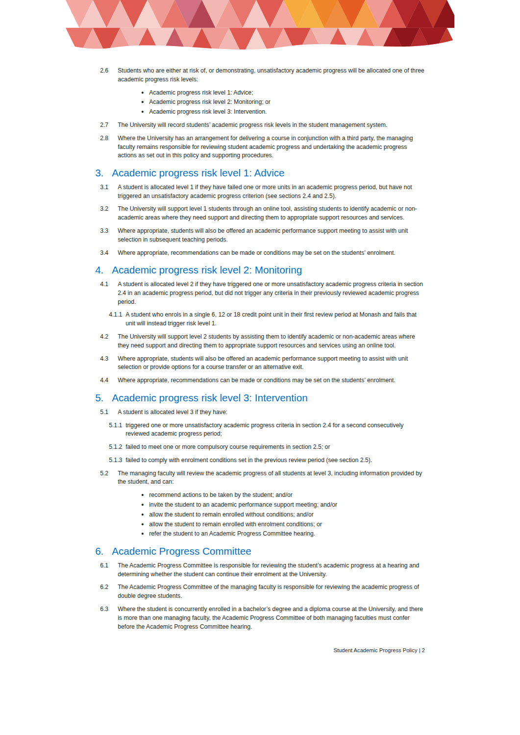2.6
Students who are either at risk of, or demonstrating, unsatisfactory academic progress will be allocated one of three academic progress risk levels:
Academic progress risk level 1: Advice;
Academic progress risk level 2: Monitoring; or
Academic progress risk level 3: Intervention.
2.7
The University will record students’ academic progress risk levels in the student management system.
2.8
Where the University has an arrangement for delivering a course in conjunction with a third party, the managing faculty remains responsible for reviewing student academic progress and undertaking the academic progress actions as set out in this policy and supporting procedures.
3. Academic progress risk level 1: Advice
3.1
A student is allocated level 1 if they have failed one or more units in an academic progress period, but have not triggered an unsatisfactory academic progress criterion (see sections 2.4 and 2.5).
3.2
The University will support level 1 students through an online tool, assisting students to identify academic or non-academic areas where they need support and directing them to appropriate support resources and services.
3.3
Where appropriate, students will also be offered an academic performance support meeting to assist with unit selection in subsequent teaching periods.
3.4
Where appropriate, recommendations can be made or conditions may be set on the students’ enrolment.
4. Academic progress risk level 2: Monitoring
4.1
A student is allocated level 2 if they have triggered one or more unsatisfactory academic progress criteria in section 2.4 in an academic progress period, but did not trigger any criteria in their previously reviewed academic progress period.
4.1.1
A student who enrols in a single 6, 12 or 18 credit point unit in their first review period at Monash and fails that unit will instead trigger risk level 1.
4.2
The University will support level 2 students by assisting them to identify academic or non-academic areas where they need support and directing them to appropriate support resources and services using an online tool.
4.3
Where appropriate, students will also be offered an academic performance support meeting to assist with unit selection or provide options for a course transfer or an alternative exit.
4.4
Where appropriate, recommendations can be made or conditions may be set on the students’ enrolment.
5. Academic progress risk level 3: Intervention
5.1
A student is allocated level 3 if they have:
5.1.1
triggered one or more unsatisfactory academic progress criteria in section 2.4 for a second consecutively reviewed academic progress period;
5.1.2
failed to meet one or more compulsory course requirements in section 2.5; or
5.1.3
failed to comply with enrolment conditions set in the previous review period (see section 2.5).
5.2
The managing faculty will review the academic progress of all students at level 3, including information provided by the student, and can:
recommend actions to be taken by the student; and/or
invite the student to an academic performance support meeting; and/or
allow the student to remain enrolled without conditions; and/or
allow the student to remain enrolled with enrolment conditions; or
refer the student to an Academic Progress Committee hearing.
6. Academic Progress Committee
6.1
The Academic Progress Committee is responsible for reviewing the student’s academic progress at a hearing and determining whether the student can continue their enrolment at the University.
6.2
The Academic Progress Committee of the managing faculty is responsible for reviewing the academic progress of double degree students.
6.3
Where the student is concurrently enrolled in a bachelor’s degree and a diploma course at the University, and there is more than one managing faculty, the Academic Progress Committee of both managing faculties must confer before the Academic Progress Committee hearing.
Student Academic Progress Policy | 2